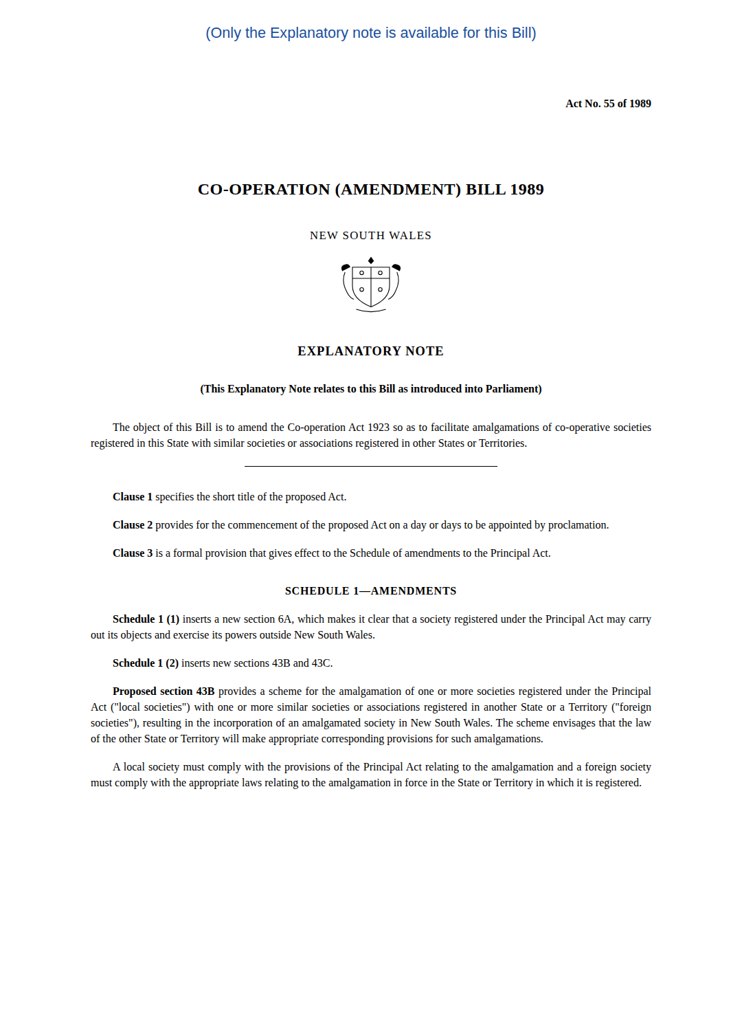(Only the Explanatory note is available for this Bill)
Act No. 55 of 1989
CO-OPERATION (AMENDMENT) BILL 1989
NEW SOUTH WALES
EXPLANATORY NOTE
(This Explanatory Note relates to this Bill as introduced into Parliament)
The object of this Bill is to amend the Co-operation Act 1923 so as to facilitate amalgamations of co-operative societies registered in this State with similar societies or associations registered in other States or Territories.
Clause 1 specifies the short title of the proposed Act.
Clause 2 provides for the commencement of the proposed Act on a day or days to be appointed by proclamation.
Clause 3 is a formal provision that gives effect to the Schedule of amendments to the Principal Act.
SCHEDULE 1—AMENDMENTS
Schedule 1 (1) inserts a new section 6A, which makes it clear that a society registered under the Principal Act may carry out its objects and exercise its powers outside New South Wales.
Schedule 1 (2) inserts new sections 43B and 43C.
Proposed section 43B provides a scheme for the amalgamation of one or more societies registered under the Principal Act ("local societies") with one or more similar societies or associations registered in another State or a Territory ("foreign societies"), resulting in the incorporation of an amalgamated society in New South Wales. The scheme envisages that the law of the other State or Territory will make appropriate corresponding provisions for such amalgamations.
A local society must comply with the provisions of the Principal Act relating to the amalgamation and a foreign society must comply with the appropriate laws relating to the amalgamation in force in the State or Territory in which it is registered.